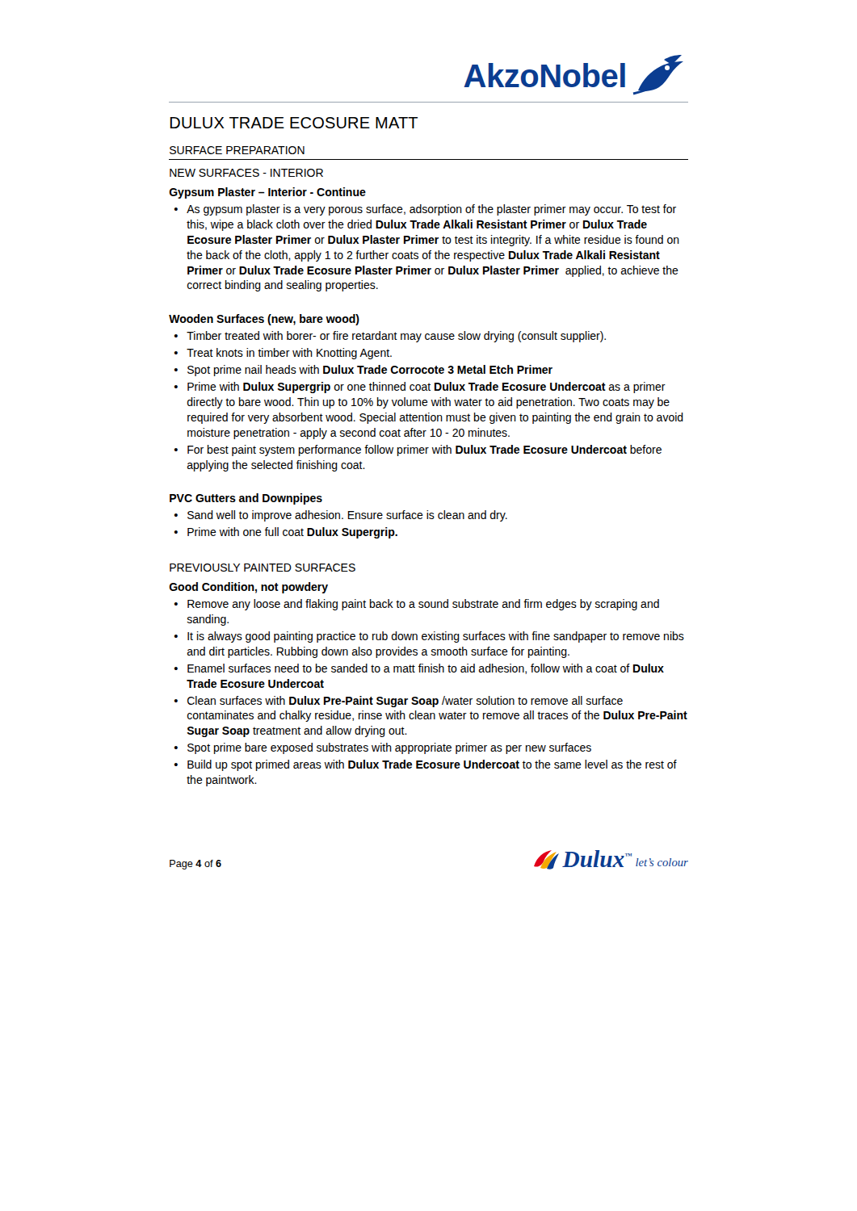AkzoNobel
DULUX TRADE ECOSURE MATT
SURFACE PREPARATION
NEW SURFACES - INTERIOR
Gypsum Plaster – Interior - Continue
As gypsum plaster is a very porous surface, adsorption of the plaster primer may occur. To test for this, wipe a black cloth over the dried Dulux Trade Alkali Resistant Primer or Dulux Trade Ecosure Plaster Primer or Dulux Plaster Primer to test its integrity. If a white residue is found on the back of the cloth, apply 1 to 2 further coats of the respective Dulux Trade Alkali Resistant Primer or Dulux Trade Ecosure Plaster Primer or Dulux Plaster Primer applied, to achieve the correct binding and sealing properties.
Wooden Surfaces (new, bare wood)
Timber treated with borer- or fire retardant may cause slow drying (consult supplier).
Treat knots in timber with Knotting Agent.
Spot prime nail heads with Dulux Trade Corrocote 3 Metal Etch Primer
Prime with Dulux Supergrip or one thinned coat Dulux Trade Ecosure Undercoat as a primer directly to bare wood. Thin up to 10% by volume with water to aid penetration. Two coats may be required for very absorbent wood. Special attention must be given to painting the end grain to avoid moisture penetration - apply a second coat after 10 - 20 minutes.
For best paint system performance follow primer with Dulux Trade Ecosure Undercoat before applying the selected finishing coat.
PVC Gutters and Downpipes
Sand well to improve adhesion. Ensure surface is clean and dry.
Prime with one full coat Dulux Supergrip.
PREVIOUSLY PAINTED SURFACES
Good Condition, not powdery
Remove any loose and flaking paint back to a sound substrate and firm edges by scraping and sanding.
It is always good painting practice to rub down existing surfaces with fine sandpaper to remove nibs and dirt particles. Rubbing down also provides a smooth surface for painting.
Enamel surfaces need to be sanded to a matt finish to aid adhesion, follow with a coat of Dulux Trade Ecosure Undercoat
Clean surfaces with Dulux Pre-Paint Sugar Soap /water solution to remove all surface contaminates and chalky residue, rinse with clean water to remove all traces of the Dulux Pre-Paint Sugar Soap treatment and allow drying out.
Spot prime bare exposed substrates with appropriate primer as per new surfaces
Build up spot primed areas with Dulux Trade Ecosure Undercoat to the same level as the rest of the paintwork.
Page 4 of 6
Dulux™ let’s colour